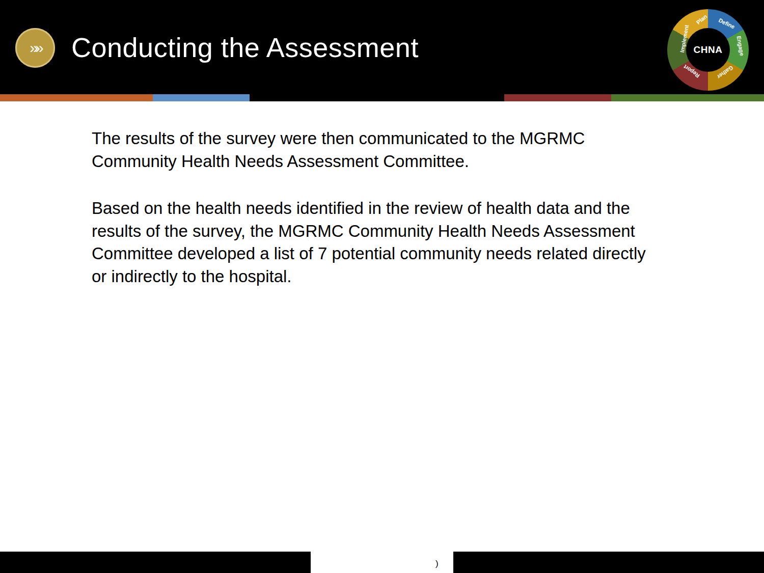Conducting the Assessment
Plan
Define
Engage
Gather
Report
Implement
CHNA
The results of the survey were then communicated to the MGRMC Community Health Needs Assessment Committee.
Based on the health needs identified in the review of health data and the results of the survey, the MGRMC Community Health Needs Assessment Committee developed a list of 7 potential community needs related directly or indirectly to the hospital.
13)